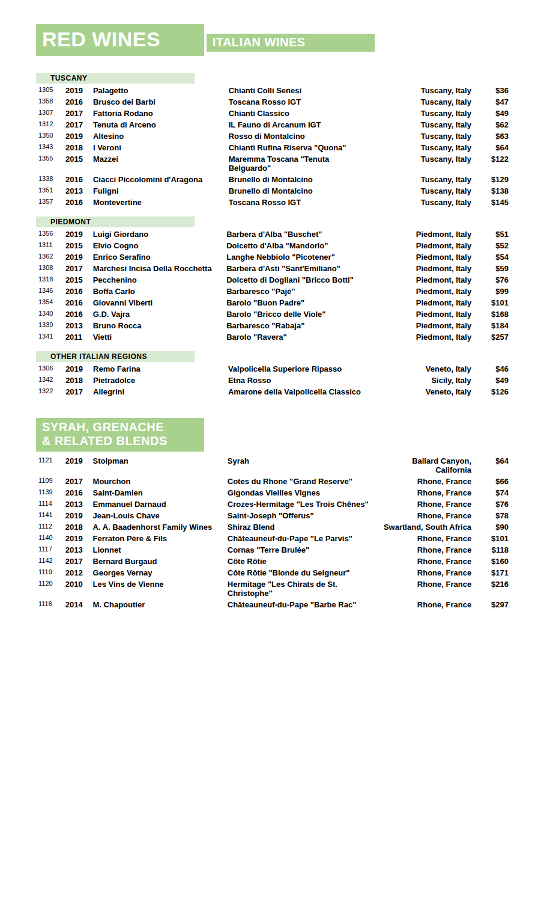RED WINES
ITALIAN WINES
TUSCANY
| 1305 | 2019 | Palagetto | Chianti Colli Senesi | Tuscany, Italy | $36 |
| 1358 | 2016 | Brusco dei Barbi | Toscana Rosso IGT | Tuscany, Italy | $47 |
| 1307 | 2017 | Fattoria Rodano | Chianti Classico | Tuscany, Italy | $49 |
| 1312 | 2017 | Tenuta di Arceno | IL Fauno di Arcanum IGT | Tuscany, Italy | $62 |
| 1350 | 2019 | Altesino | Rosso di Montalcino | Tuscany, Italy | $63 |
| 1343 | 2018 | I Veroni | Chianti Rufina Riserva "Quona" | Tuscany, Italy | $64 |
| 1355 | 2015 | Mazzei | Maremma Toscana "Tenuta Belguardo" | Tuscany, Italy | $122 |
| 1338 | 2016 | Ciacci Piccolomini d'Aragona | Brunello di Montalcino | Tuscany, Italy | $129 |
| 1351 | 2013 | Fuligni | Brunello di Montalcino | Tuscany, Italy | $138 |
| 1357 | 2016 | Montevertine | Toscana Rosso IGT | Tuscany, Italy | $145 |
PIEDMONT
| 1356 | 2019 | Luigi Giordano | Barbera d'Alba "Buschet" | Piedmont, Italy | $51 |
| 1311 | 2015 | Elvio Cogno | Dolcetto d'Alba "Mandorlo" | Piedmont, Italy | $52 |
| 1362 | 2019 | Enrico Serafino | Langhe Nebbiolo "Picotener" | Piedmont, Italy | $54 |
| 1308 | 2017 | Marchesi Incisa Della Rocchetta | Barbera d'Asti "Sant'Emiliano" | Piedmont, Italy | $59 |
| 1318 | 2015 | Pecchenino | Dolcetto di Dogliani "Bricco Botti" | Piedmont, Italy | $76 |
| 1346 | 2016 | Boffa Carlo | Barbaresco "Pajè" | Piedmont, Italy | $99 |
| 1354 | 2016 | Giovanni Viberti | Barolo "Buon Padre" | Piedmont, Italy | $101 |
| 1340 | 2016 | G.D. Vajra | Barolo "Bricco delle Viole" | Piedmont, Italy | $168 |
| 1339 | 2013 | Bruno Rocca | Barbaresco "Rabaja" | Piedmont, Italy | $184 |
| 1341 | 2011 | Vietti | Barolo "Ravera" | Piedmont, Italy | $257 |
OTHER ITALIAN REGIONS
| 1306 | 2019 | Remo Farina | Valpolicella Superiore Ripasso | Veneto, Italy | $46 |
| 1342 | 2018 | Pietradolce | Etna Rosso | Sicily, Italy | $49 |
| 1322 | 2017 | Allegrini | Amarone della Valpolicella Classico | Veneto, Italy | $126 |
SYRAH, GRENACHE
& RELATED BLENDS
| 1121 | 2019 | Stolpman | Syrah | Ballard Canyon, California | $64 |
| 1109 | 2017 | Mourchon | Cotes du Rhone "Grand Reserve" | Rhone, France | $66 |
| 1139 | 2016 | Saint-Damien | Gigondas Vieilles Vignes | Rhone, France | $74 |
| 1114 | 2013 | Emmanuel Darnaud | Crozes-Hermitage "Les Trois Chênes" | Rhone, France | $76 |
| 1141 | 2019 | Jean-Louis Chave | Saint-Joseph "Offerus" | Rhone, France | $78 |
| 1112 | 2018 | A. A. Baadenhorst Family Wines | Shiraz Blend | Swartland, South Africa | $90 |
| 1140 | 2019 | Ferraton Père & Fils | Châteauneuf-du-Pape "Le Parvis" | Rhone, France | $101 |
| 1117 | 2013 | Lionnet | Cornas "Terre Brulée" | Rhone, France | $118 |
| 1142 | 2017 | Bernard Burgaud | Côte Rôtie | Rhone, France | $160 |
| 1119 | 2012 | Georges Vernay | Côte Rôtie "Blonde du Seigneur" | Rhone, France | $171 |
| 1120 | 2010 | Les Vins de Vienne | Hermitage "Les Chirats de St. Christophe" | Rhone, France | $216 |
| 1116 | 2014 | M. Chapoutier | Châteauneuf-du-Pape "Barbe Rac" | Rhone, France | $297 |